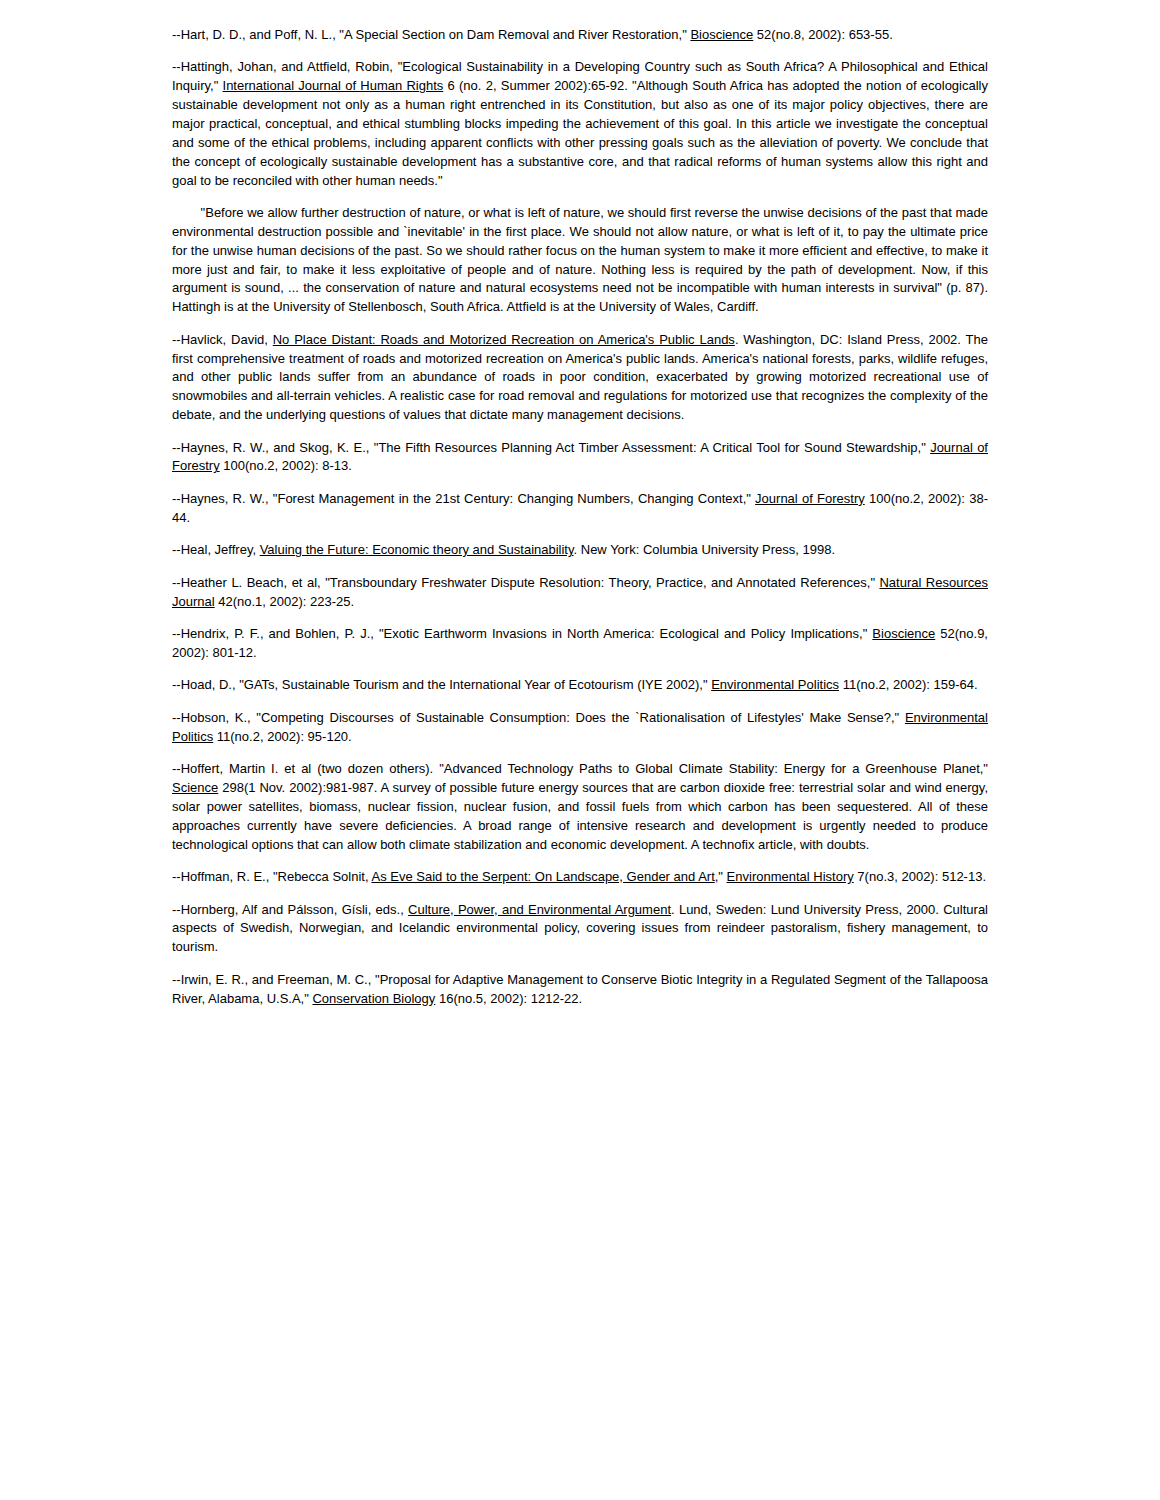--Hart, D. D., and Poff, N. L., "A Special Section on Dam Removal and River Restoration," Bioscience 52(no.8, 2002): 653-55.
--Hattingh, Johan, and Attfield, Robin, "Ecological Sustainability in a Developing Country such as South Africa? A Philosophical and Ethical Inquiry," International Journal of Human Rights 6 (no. 2, Summer 2002):65-92. "Although South Africa has adopted the notion of ecologically sustainable development not only as a human right entrenched in its Constitution, but also as one of its major policy objectives, there are major practical, conceptual, and ethical stumbling blocks impeding the achievement of this goal. In this article we investigate the conceptual and some of the ethical problems, including apparent conflicts with other pressing goals such as the alleviation of poverty. We conclude that the concept of ecologically sustainable development has a substantive core, and that radical reforms of human systems allow this right and goal to be reconciled with other human needs."
"Before we allow further destruction of nature, or what is left of nature, we should first reverse the unwise decisions of the past that made environmental destruction possible and `inevitable' in the first place. We should not allow nature, or what is left of it, to pay the ultimate price for the unwise human decisions of the past. So we should rather focus on the human system to make it more efficient and effective, to make it more just and fair, to make it less exploitative of people and of nature. Nothing less is required by the path of development. Now, if this argument is sound, ... the conservation of nature and natural ecosystems need not be incompatible with human interests in survival" (p. 87). Hattingh is at the University of Stellenbosch, South Africa. Attfield is at the University of Wales, Cardiff.
--Havlick, David, No Place Distant: Roads and Motorized Recreation on America's Public Lands. Washington, DC: Island Press, 2002. The first comprehensive treatment of roads and motorized recreation on America's public lands. America's national forests, parks, wildlife refuges, and other public lands suffer from an abundance of roads in poor condition, exacerbated by growing motorized recreational use of snowmobiles and all-terrain vehicles. A realistic case for road removal and regulations for motorized use that recognizes the complexity of the debate, and the underlying questions of values that dictate many management decisions.
--Haynes, R. W., and Skog, K. E., "The Fifth Resources Planning Act Timber Assessment: A Critical Tool for Sound Stewardship," Journal of Forestry 100(no.2, 2002): 8-13.
--Haynes, R. W., "Forest Management in the 21st Century: Changing Numbers, Changing Context," Journal of Forestry 100(no.2, 2002): 38-44.
--Heal, Jeffrey, Valuing the Future: Economic theory and Sustainability. New York: Columbia University Press, 1998.
--Heather L. Beach, et al, "Transboundary Freshwater Dispute Resolution: Theory, Practice, and Annotated References," Natural Resources Journal 42(no.1, 2002): 223-25.
--Hendrix, P. F., and Bohlen, P. J., "Exotic Earthworm Invasions in North America: Ecological and Policy Implications," Bioscience 52(no.9, 2002): 801-12.
--Hoad, D., "GATs, Sustainable Tourism and the International Year of Ecotourism (IYE 2002)," Environmental Politics 11(no.2, 2002): 159-64.
--Hobson, K., "Competing Discourses of Sustainable Consumption: Does the `Rationalisation of Lifestyles' Make Sense?," Environmental Politics 11(no.2, 2002): 95-120.
--Hoffert, Martin I. et al (two dozen others). "Advanced Technology Paths to Global Climate Stability: Energy for a Greenhouse Planet," Science 298(1 Nov. 2002):981-987. A survey of possible future energy sources that are carbon dioxide free: terrestrial solar and wind energy, solar power satellites, biomass, nuclear fission, nuclear fusion, and fossil fuels from which carbon has been sequestered. All of these approaches currently have severe deficiencies. A broad range of intensive research and development is urgently needed to produce technological options that can allow both climate stabilization and economic development. A technofix article, with doubts.
--Hoffman, R. E., "Rebecca Solnit, As Eve Said to the Serpent: On Landscape, Gender and Art," Environmental History 7(no.3, 2002): 512-13.
--Hornberg, Alf and Pálsson, Gísli, eds., Culture, Power, and Environmental Argument. Lund, Sweden: Lund University Press, 2000. Cultural aspects of Swedish, Norwegian, and Icelandic environmental policy, covering issues from reindeer pastoralism, fishery management, to tourism.
--Irwin, E. R., and Freeman, M. C., "Proposal for Adaptive Management to Conserve Biotic Integrity in a Regulated Segment of the Tallapoosa River, Alabama, U.S.A," Conservation Biology 16(no.5, 2002): 1212-22.